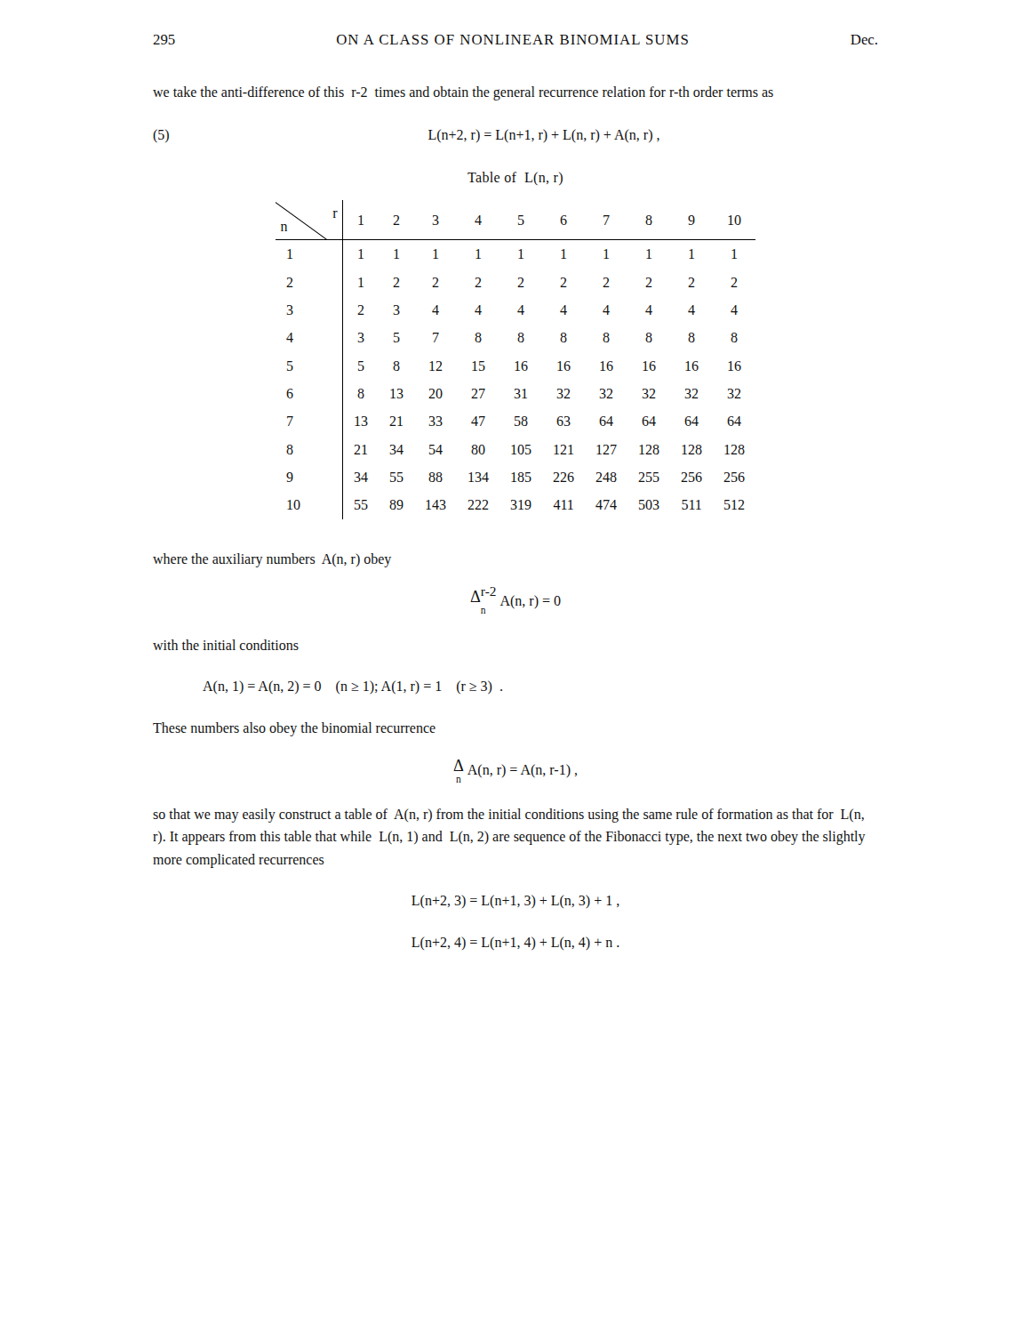295 ON A CLASS OF NONLINEAR BINOMIAL SUMS Dec.
we take the anti-difference of this r-2 times and obtain the general recurrence relation for r-th order terms as
(5) L(n+2, r) = L(n+1, r) + L(n, r) + A(n, r) ,
Table of L(n, r)
| r n | 1 | 2 | 3 | 4 | 5 | 6 | 7 | 8 | 9 | 10 |
| --- | --- | --- | --- | --- | --- | --- | --- | --- | --- | --- |
| 1 | 1 | 1 | 1 | 1 | 1 | 1 | 1 | 1 | 1 | 1 |
| 2 | 1 | 2 | 2 | 2 | 2 | 2 | 2 | 2 | 2 | 2 |
| 3 | 2 | 3 | 4 | 4 | 4 | 4 | 4 | 4 | 4 | 4 |
| 4 | 3 | 5 | 7 | 8 | 8 | 8 | 8 | 8 | 8 | 8 |
| 5 | 5 | 8 | 12 | 15 | 16 | 16 | 16 | 16 | 16 | 16 |
| 6 | 8 | 13 | 20 | 27 | 31 | 32 | 32 | 32 | 32 | 32 |
| 7 | 13 | 21 | 33 | 47 | 58 | 63 | 64 | 64 | 64 | 64 |
| 8 | 21 | 34 | 54 | 80 | 105 | 121 | 127 | 128 | 128 | 128 |
| 9 | 34 | 55 | 88 | 134 | 185 | 226 | 248 | 255 | 256 | 256 |
| 10 | 55 | 89 | 143 | 222 | 319 | 411 | 474 | 503 | 511 | 512 |
where the auxiliary numbers A(n, r) obey
Δr-2 n A(n, r) = 0
with the initial conditions
A(n, 1) = A(n, 2) = 0 (n ≥ 1); A(1, r) = 1 (r ≥ 3) .
These numbers also obey the binomial recurrence
Δn A(n, r) = A(n, r-1) ,
so that we may easily construct a table of A(n, r) from the initial conditions using the same rule of formation as that for L(n, r). It appears from this table that while L(n, 1) and L(n, 2) are sequence of the Fibonacci type, the next two obey the slightly more complicated recurrences
L(n+2, 3) = L(n+1, 3) + L(n, 3) + 1 ,
L(n+2, 4) = L(n+1, 4) + L(n, 4) + n .